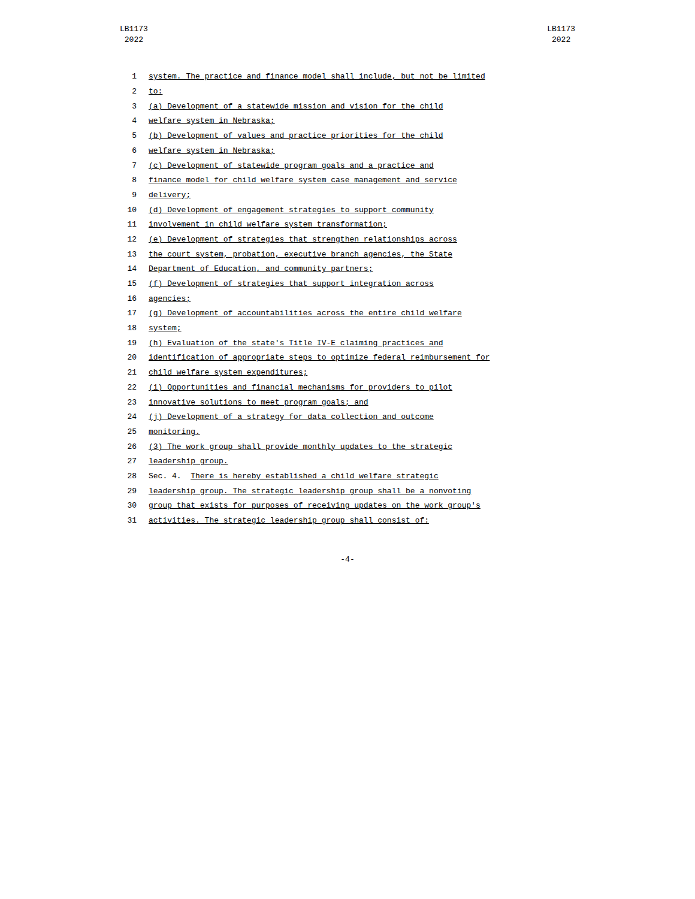LB1173
2022
LB1173
2022
system. The practice and finance model shall include, but not be limited
to:
(a) Development of a statewide mission and vision for the child
welfare system in Nebraska;
(b) Development of values and practice priorities for the child
welfare system in Nebraska;
(c) Development of statewide program goals and a practice and
finance model for child welfare system case management and service
delivery;
(d) Development of engagement strategies to support community
involvement in child welfare system transformation;
(e) Development of strategies that strengthen relationships across
the court system, probation, executive branch agencies, the State
Department of Education, and community partners;
(f) Development of strategies that support integration across
agencies;
(g) Development of accountabilities across the entire child welfare
system;
(h) Evaluation of the state's Title IV-E claiming practices and
identification of appropriate steps to optimize federal reimbursement for
child welfare system expenditures;
(i) Opportunities and financial mechanisms for providers to pilot
innovative solutions to meet program goals; and
(j) Development of a strategy for data collection and outcome
monitoring.
(3) The work group shall provide monthly updates to the strategic
leadership group.
Sec. 4. There is hereby established a child welfare strategic
leadership group. The strategic leadership group shall be a nonvoting
group that exists for purposes of receiving updates on the work group's
activities. The strategic leadership group shall consist of:
-4-